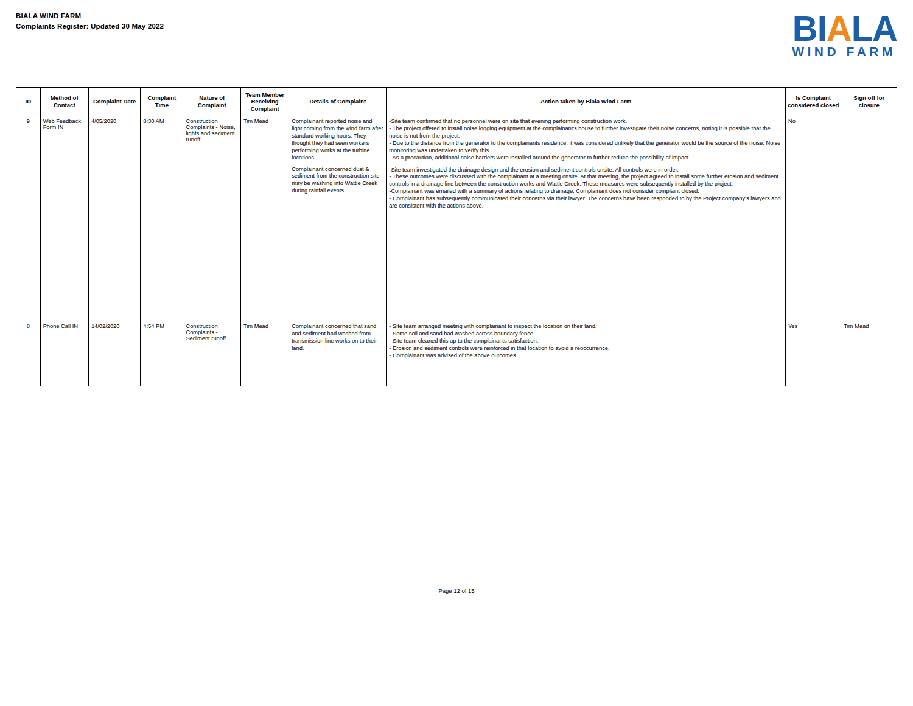BIALA WIND FARM
Complaints Register: Updated 30 May 2022
BI ALA
WIND FARM
| ID | Method of Contact | Complaint Date | Complaint Time | Nature of Complaint | Team Member Receiving Complaint | Details of Complaint | Action taken by Biala Wind Farm | Is Complaint considered closed | Sign off for closure |
| --- | --- | --- | --- | --- | --- | --- | --- | --- | --- |
| 9 | Web Feedback Form IN | 4/05/2020 | 8:30 AM | Construction Complaints - Noise, lights and sediment runoff | Tim Mead | Complainant reported noise and light coming from the wind farm after standard working hours. They thought they had seen workers performing works at the turbine locations. Complainant concerned dust & sediment from the construction site may be washing into Wattle Creek during rainfall events. | -Site team confirmed that no personnel were on site that evening performing construction work. - The project offered to install noise logging equipment at the complainant's house to further investigate their noise concerns, noting it is possible that the noise is not from the project. - Due to the distance from the generator to the complainants residence, it was considered unlikely that the generator would be the source of the noise. Noise monitoring was undertaken to verify this. - As a precaution, additional noise barriers were installed around the generator to further reduce the possibility of impact. -Site team investigated the drainage design and the erosion and sediment controls onsite. All controls were in order. - These outcomes were discussed with the complainant at a meeting onsite. At that meeting, the project agreed to install some further erosion and sediment controls in a drainage line between the construction works and Wattle Creek. These measures were subsequently installed by the project. -Complainant was emailed with a summary of actions relating to drainage. Complainant does not consider complaint closed. - Complainant has subsequently communicated their concerns via their lawyer. The concerns have been responded to by the Project company's lawyers and are consistent with the actions above. | No | |
| 8 | Phone Call IN | 14/02/2020 | 4:54 PM | Construction Complaints - Sediment runoff | Tim Mead | Complainant concerned that sand and sediment had washed from transmission line works on to their land. | - Site team arranged meeting with complainant to inspect the location on their land. - Some soil and sand had washed across boundary fence. - Site team cleaned this up to the complainants satisfaction. - Erosion and sediment controls were reinforced in that location to avoid a reoccurrence. - Complainant was advised of the above outcomes. | Yes | Tim Mead |
Page 12 of 15